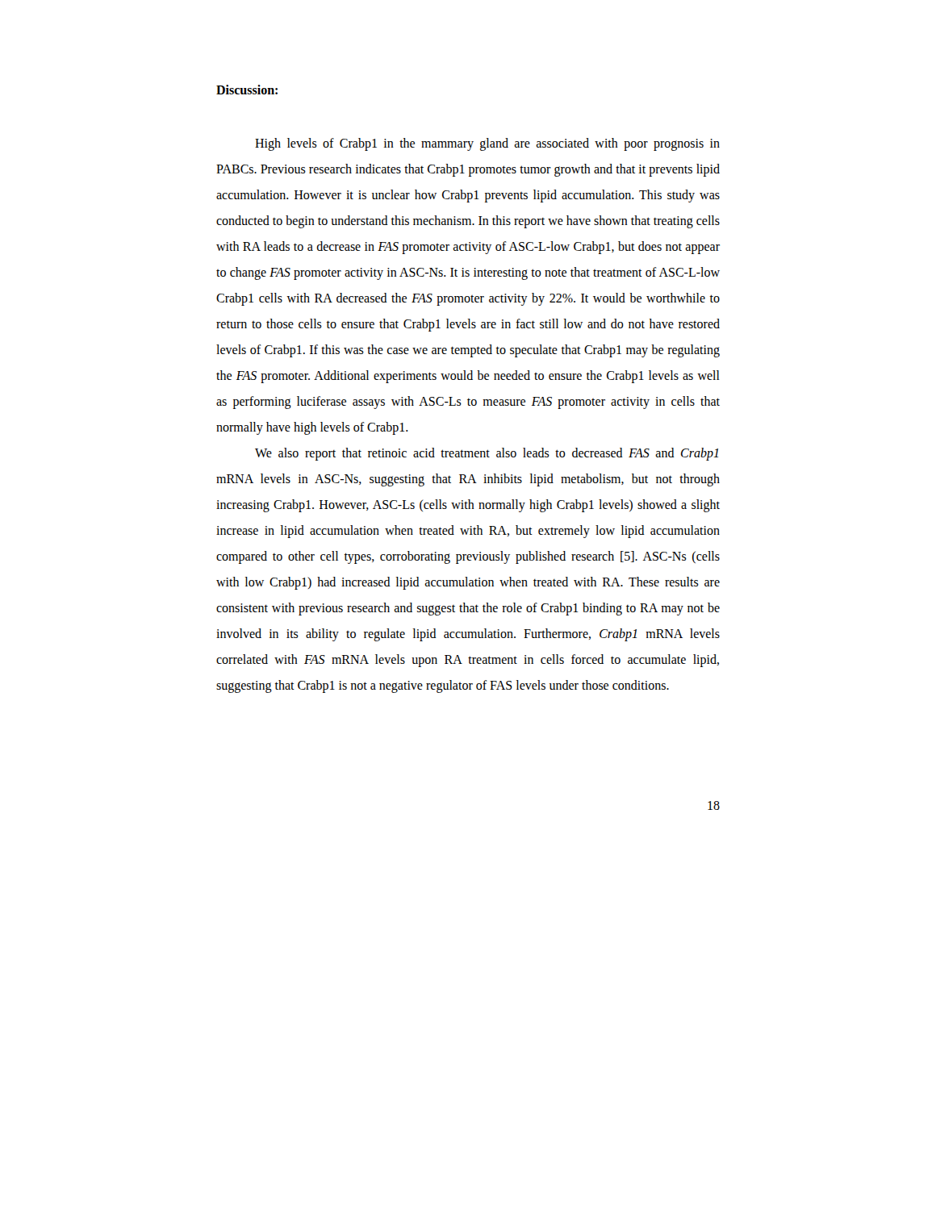Discussion:
High levels of Crabp1 in the mammary gland are associated with poor prognosis in PABCs. Previous research indicates that Crabp1 promotes tumor growth and that it prevents lipid accumulation. However it is unclear how Crabp1 prevents lipid accumulation. This study was conducted to begin to understand this mechanism. In this report we have shown that treating cells with RA leads to a decrease in FAS promoter activity of ASC-L-low Crabp1, but does not appear to change FAS promoter activity in ASC-Ns. It is interesting to note that treatment of ASC-L-low Crabp1 cells with RA decreased the FAS promoter activity by 22%. It would be worthwhile to return to those cells to ensure that Crabp1 levels are in fact still low and do not have restored levels of Crabp1. If this was the case we are tempted to speculate that Crabp1 may be regulating the FAS promoter. Additional experiments would be needed to ensure the Crabp1 levels as well as performing luciferase assays with ASC-Ls to measure FAS promoter activity in cells that normally have high levels of Crabp1.
We also report that retinoic acid treatment also leads to decreased FAS and Crabp1 mRNA levels in ASC-Ns, suggesting that RA inhibits lipid metabolism, but not through increasing Crabp1. However, ASC-Ls (cells with normally high Crabp1 levels) showed a slight increase in lipid accumulation when treated with RA, but extremely low lipid accumulation compared to other cell types, corroborating previously published research [5]. ASC-Ns (cells with low Crabp1) had increased lipid accumulation when treated with RA. These results are consistent with previous research and suggest that the role of Crabp1 binding to RA may not be involved in its ability to regulate lipid accumulation. Furthermore, Crabp1 mRNA levels correlated with FAS mRNA levels upon RA treatment in cells forced to accumulate lipid, suggesting that Crabp1 is not a negative regulator of FAS levels under those conditions.
18